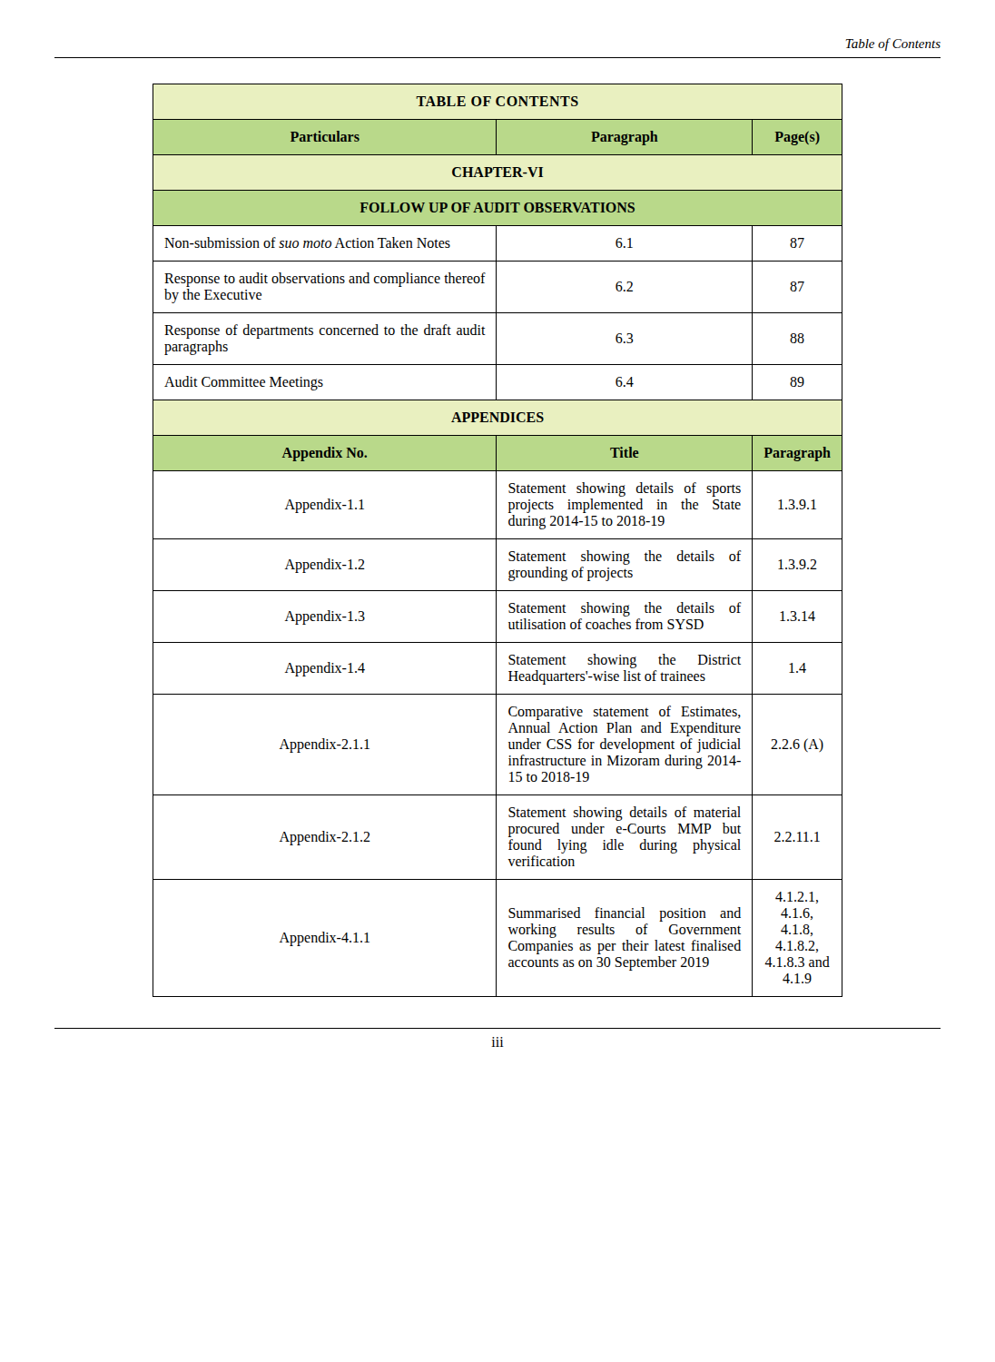Table of Contents
| TABLE OF CONTENTS |
| Particulars | Paragraph | Page(s) |
| CHAPTER-VI |
| FOLLOW UP OF AUDIT OBSERVATIONS |
| Non-submission of suo moto Action Taken Notes | 6.1 | 87 |
| Response to audit observations and compliance thereof by the Executive | 6.2 | 87 |
| Response of departments concerned to the draft audit paragraphs | 6.3 | 88 |
| Audit Committee Meetings | 6.4 | 89 |
| APPENDICES |
| Appendix No. | Title | Paragraph | |
| Appendix-1.1 | Statement showing details of sports projects implemented in the State during 2014-15 to 2018-19 | 1.3.9.1 | |
| Appendix-1.2 | Statement showing the details of grounding of projects | 1.3.9.2 |
| Appendix-1.3 | Statement showing the details of utilisation of coaches from SYSD | 1.3.14 |
| Appendix-1.4 | Statement showing the District Headquarters'-wise list of trainees | 1.4 |
| Appendix-2.1.1 | Comparative statement of Estimates, Annual Action Plan and Expenditure under CSS for development of judicial infrastructure in Mizoram during 2014-15 to 2018-19 | 2.2.6 (A) |
| Appendix-2.1.2 | Statement showing details of material procured under e-Courts MMP but found lying idle during physical verification | 2.2.11.1 |
| Appendix-4.1.1 | Summarised financial position and working results of Government Companies as per their latest finalised accounts as on 30 September 2019 | 4.1.2.1, 4.1.6, 4.1.8, 4.1.8.2, 4.1.8.3 and 4.1.9 |
iii